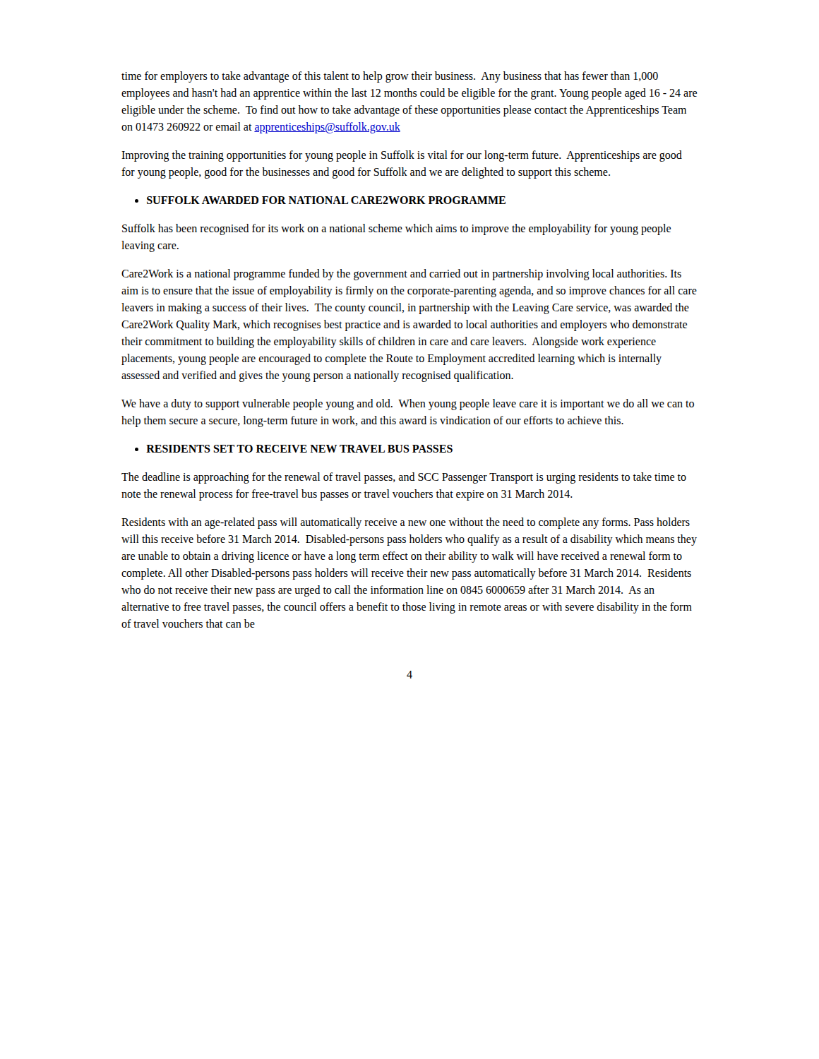time for employers to take advantage of this talent to help grow their business. Any business that has fewer than 1,000 employees and hasn't had an apprentice within the last 12 months could be eligible for the grant. Young people aged 16 - 24 are eligible under the scheme. To find out how to take advantage of these opportunities please contact the Apprenticeships Team on 01473 260922 or email at apprenticeships@suffolk.gov.uk
Improving the training opportunities for young people in Suffolk is vital for our long-term future. Apprenticeships are good for young people, good for the businesses and good for Suffolk and we are delighted to support this scheme.
SUFFOLK AWARDED FOR NATIONAL CARE2WORK PROGRAMME
Suffolk has been recognised for its work on a national scheme which aims to improve the employability for young people leaving care.
Care2Work is a national programme funded by the government and carried out in partnership involving local authorities. Its aim is to ensure that the issue of employability is firmly on the corporate-parenting agenda, and so improve chances for all care leavers in making a success of their lives. The county council, in partnership with the Leaving Care service, was awarded the Care2Work Quality Mark, which recognises best practice and is awarded to local authorities and employers who demonstrate their commitment to building the employability skills of children in care and care leavers. Alongside work experience placements, young people are encouraged to complete the Route to Employment accredited learning which is internally assessed and verified and gives the young person a nationally recognised qualification.
We have a duty to support vulnerable people young and old. When young people leave care it is important we do all we can to help them secure a secure, long-term future in work, and this award is vindication of our efforts to achieve this.
RESIDENTS SET TO RECEIVE NEW TRAVEL BUS PASSES
The deadline is approaching for the renewal of travel passes, and SCC Passenger Transport is urging residents to take time to note the renewal process for free-travel bus passes or travel vouchers that expire on 31 March 2014.
Residents with an age-related pass will automatically receive a new one without the need to complete any forms. Pass holders will this receive before 31 March 2014. Disabled-persons pass holders who qualify as a result of a disability which means they are unable to obtain a driving licence or have a long term effect on their ability to walk will have received a renewal form to complete. All other Disabled-persons pass holders will receive their new pass automatically before 31 March 2014. Residents who do not receive their new pass are urged to call the information line on 0845 6000659 after 31 March 2014. As an alternative to free travel passes, the council offers a benefit to those living in remote areas or with severe disability in the form of travel vouchers that can be
4